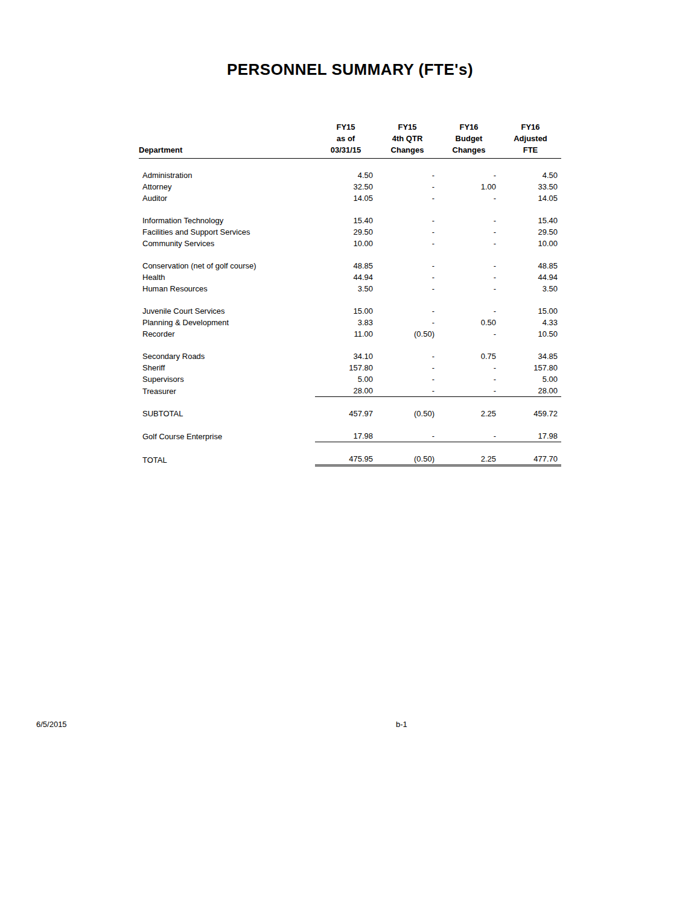PERSONNEL SUMMARY (FTE's)
| | FY15 | FY15 | FY16 | FY16 |
| --- | --- | --- | --- | --- |
| | as of | 4th QTR | Budget | Adjusted |
| Department | 03/31/15 | Changes | Changes | FTE |
| Administration | 4.50 | - | - | 4.50 |
| Attorney | 32.50 | - | 1.00 | 33.50 |
| Auditor | 14.05 | - | - | 14.05 |
| Information Technology | 15.40 | - | - | 15.40 |
| Facilities and Support Services | 29.50 | - | - | 29.50 |
| Community Services | 10.00 | - | - | 10.00 |
| Conservation (net of golf course) | 48.85 | - | - | 48.85 |
| Health | 44.94 | - | - | 44.94 |
| Human Resources | 3.50 | - | - | 3.50 |
| Juvenile Court Services | 15.00 | - | - | 15.00 |
| Planning & Development | 3.83 | - | 0.50 | 4.33 |
| Recorder | 11.00 | (0.50) | - | 10.50 |
| Secondary Roads | 34.10 | - | 0.75 | 34.85 |
| Sheriff | 157.80 | - | - | 157.80 |
| Supervisors | 5.00 | - | - | 5.00 |
| Treasurer | 28.00 | - | - | 28.00 |
| SUBTOTAL | 457.97 | (0.50) | 2.25 | 459.72 |
| Golf Course Enterprise | 17.98 | - | - | 17.98 |
| TOTAL | 475.95 | (0.50) | 2.25 | 477.70 |
6/5/2015
b-1